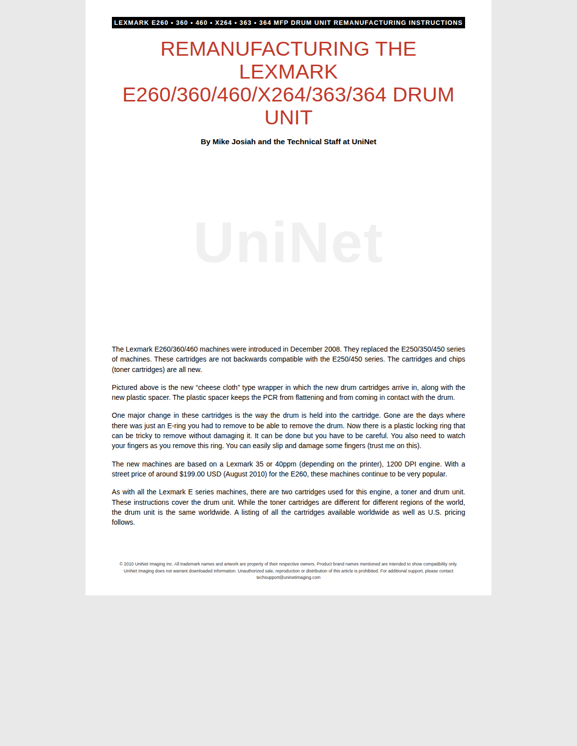LEXMARK E260 • 360 • 460 • X264 • 363 • 364 MFP DRUM UNIT REMANUFACTURING INSTRUCTIONS
REMANUFACTURING THE LEXMARK
E260/360/460/X264/363/364 DRUM UNIT
By Mike Josiah and the Technical Staff at UniNet
UniNet
The Lexmark E260/360/460 machines were introduced in December 2008. They replaced the E250/350/450 series of machines. These cartridges are not backwards compatible with the E250/450 series. The cartridges and chips (toner cartridges) are all new.
Pictured above is the new “cheese cloth” type wrapper in which the new drum cartridges arrive in, along with the new plastic spacer. The plastic spacer keeps the PCR from flattening and from coming in contact with the drum.
One major change in these cartridges is the way the drum is held into the cartridge. Gone are the days where there was just an E-ring you had to remove to be able to remove the drum. Now there is a plastic locking ring that can be tricky to remove without damaging it. It can be done but you have to be careful. You also need to watch your fingers as you remove this ring. You can easily slip and damage some fingers (trust me on this).
The new machines are based on a Lexmark 35 or 40ppm (depending on the printer), 1200 DPI engine. With a street price of around $199.00 USD (August 2010) for the E260, these machines continue to be very popular.
As with all the Lexmark E series machines, there are two cartridges used for this engine, a toner and drum unit. These instructions cover the drum unit. While the toner cartridges are different for different regions of the world, the drum unit is the same worldwide. A listing of all the cartridges available worldwide as well as U.S. pricing follows.
© 2010 UniNet Imaging Inc. All trademark names and artwork are property of their respective owners. Product brand names mentioned are intended to show compatibility only.
UniNet Imaging does not warrant downloaded information. Unauthorized sale, reproduction or distribution of this article is prohibited. For additional support, please contact techsupport@uninetimaging.com